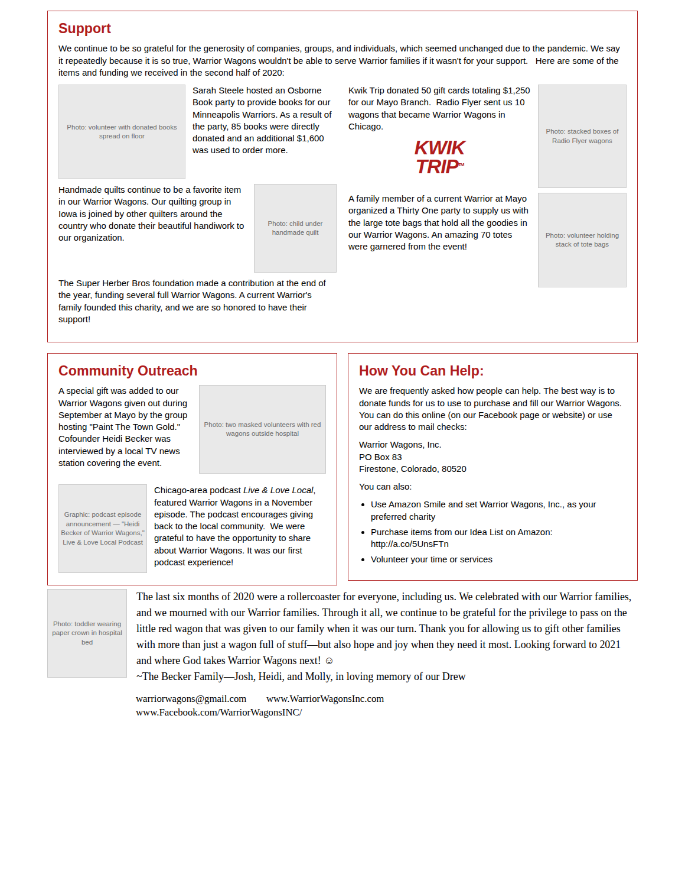Support
We continue to be so grateful for the generosity of companies, groups, and individuals, which seemed unchanged due to the pandemic. We say it repeatedly because it is so true, Warrior Wagons wouldn't be able to serve Warrior families if it wasn't for your support. Here are some of the items and funding we received in the second half of 2020:
Photo: volunteer with donated books spread on floor
Sarah Steele hosted an Osborne Book party to provide books for our Minneapolis Warriors. As a result of the party, 85 books were directly donated and an additional $1,600 was used to order more.
Photo: child under handmade quilt
Handmade quilts continue to be a favorite item in our Warrior Wagons. Our quilting group in Iowa is joined by other quilters around the country who donate their beautiful handiwork to our organization.
The Super Herber Bros foundation made a contribution at the end of the year, funding several full Warrior Wagons. A current Warrior's family founded this charity, and we are so honored to have their support!
Photo: stacked boxes of Radio Flyer wagons
Kwik Trip donated 50 gift cards totaling $1,250 for our Mayo Branch. Radio Flyer sent us 10 wagons that became Warrior Wagons in Chicago.
KWIK
TRIPTM
Photo: volunteer holding stack of tote bags
A family member of a current Warrior at Mayo organized a Thirty One party to supply us with the large tote bags that hold all the goodies in our Warrior Wagons. An amazing 70 totes were garnered from the event!
Community Outreach
Photo: two masked volunteers with red wagons outside hospital
A special gift was added to our Warrior Wagons given out during September at Mayo by the group hosting "Paint The Town Gold." Cofounder Heidi Becker was interviewed by a local TV news station covering the event.
Graphic: podcast episode announcement — "Heidi Becker of Warrior Wagons," Live & Love Local Podcast
Chicago-area podcast Live & Love Local, featured Warrior Wagons in a November episode. The podcast encourages giving back to the local community. We were grateful to have the opportunity to share about Warrior Wagons. It was our first podcast experience!
How You Can Help:
We are frequently asked how people can help. The best way is to donate funds for us to use to purchase and fill our Warrior Wagons. You can do this online (on our Facebook page or website) or use our address to mail checks:
Warrior Wagons, Inc.
PO Box 83
Firestone, Colorado, 80520
You can also:
Use Amazon Smile and set Warrior Wagons, Inc., as your preferred charity
Purchase items from our Idea List on Amazon: http://a.co/5UnsFTn
Volunteer your time or services
Photo: toddler wearing paper crown in hospital bed
The last six months of 2020 were a rollercoaster for everyone, including us. We celebrated with our Warrior families, and we mourned with our Warrior families. Through it all, we continue to be grateful for the privilege to pass on the little red wagon that was given to our family when it was our turn. Thank you for allowing us to gift other families with more than just a wagon full of stuff—but also hope and joy when they need it most. Looking forward to 2021 and where God takes Warrior Wagons next! ☺
~The Becker Family—Josh, Heidi, and Molly, in loving memory of our Drew
warriorwagons@gmail.com www.WarriorWagonsInc.com
www.Facebook.com/WarriorWagonsINC/